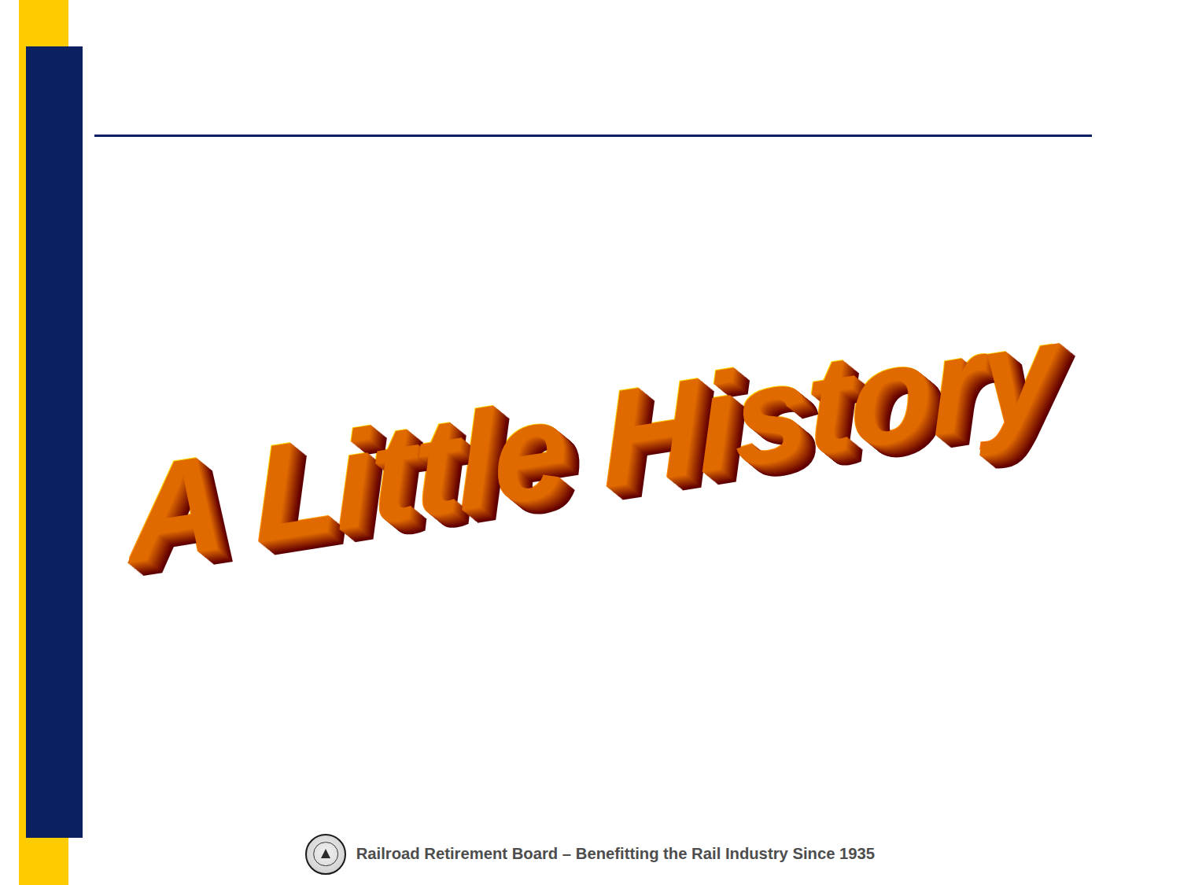A Little History
Railroad Retirement Board – Benefitting the Rail Industry Since 1935